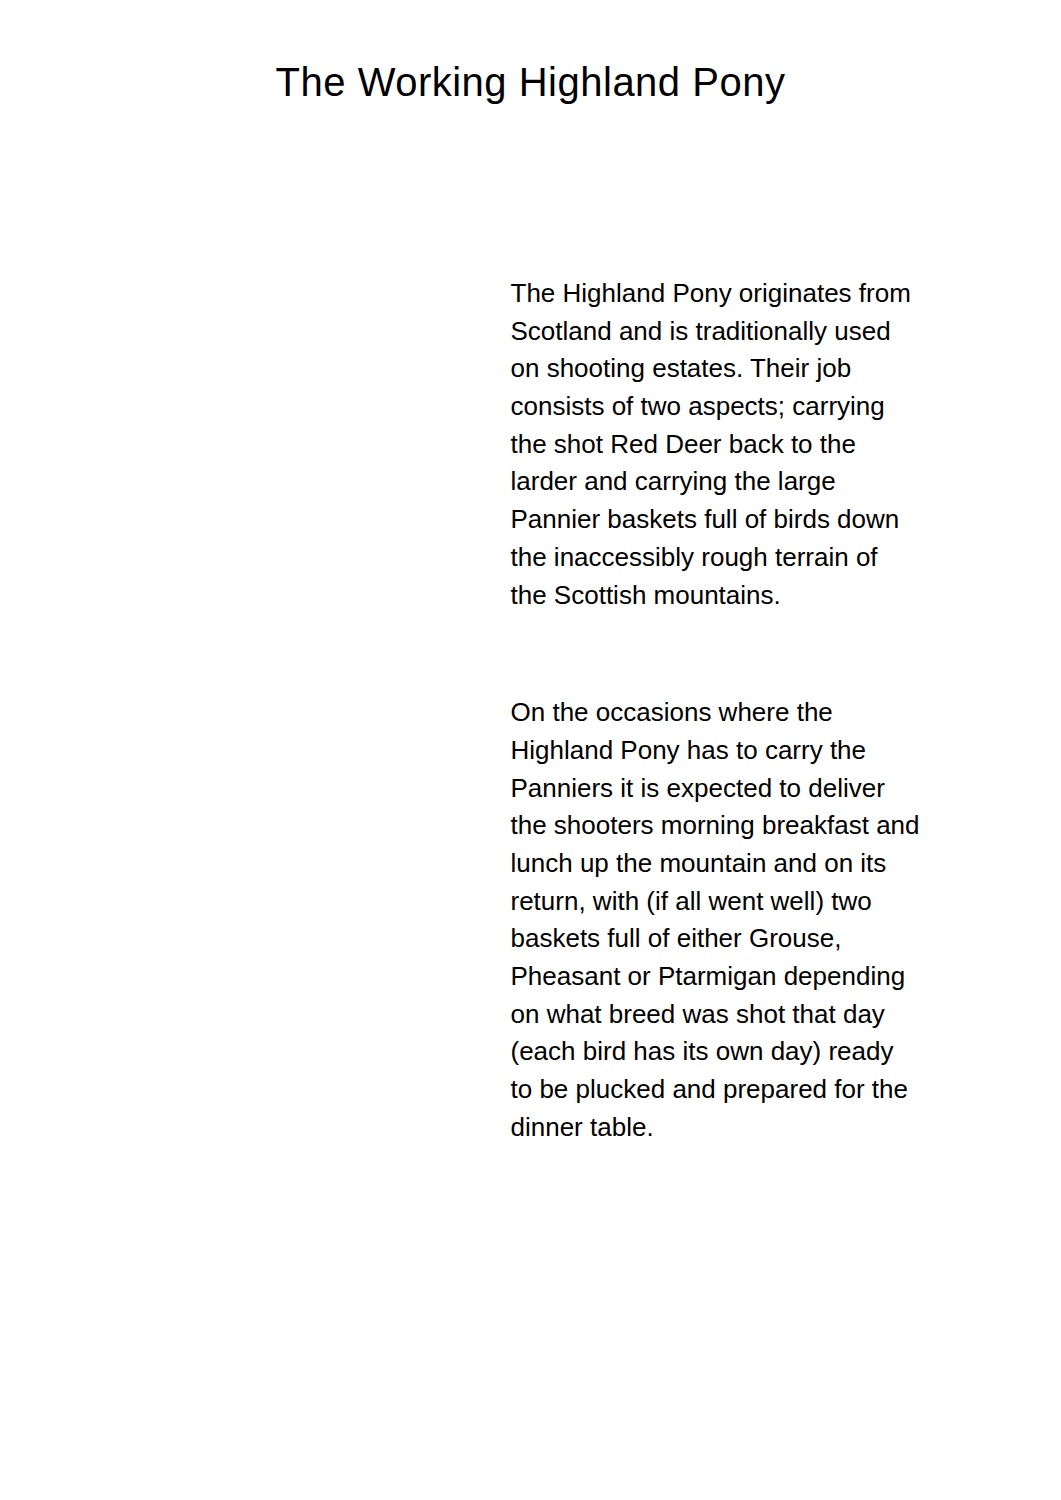The Working Highland Pony
The Highland Pony originates from Scotland and is traditionally used on shooting estates. Their job consists of two aspects; carrying the shot Red Deer back to the larder and carrying the large Pannier baskets full of birds down the inaccessibly rough terrain of the Scottish mountains.
On the occasions where the Highland Pony has to carry the Panniers it is expected to deliver the shooters morning breakfast and lunch up the mountain and on its return, with (if all went well) two baskets full of either Grouse, Pheasant or Ptarmigan depending on what breed was shot that day (each bird has its own day) ready to be plucked and prepared for the dinner table.